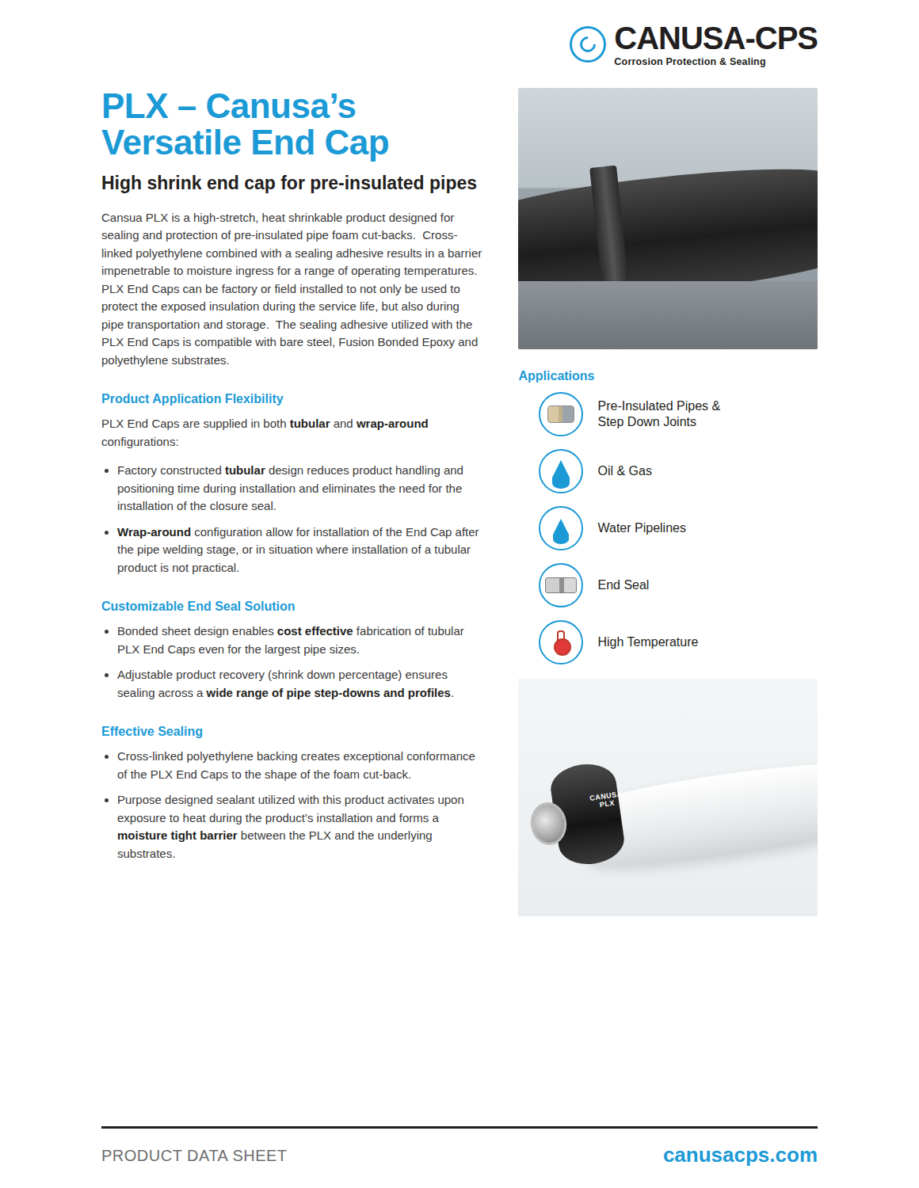CANUSA-CPS
Corrosion Protection & Sealing
PLX – Canusa’s
Versatile End Cap
High shrink end cap for pre-insulated pipes
Cansua PLX is a high-stretch, heat shrinkable product designed for sealing and protection of pre-insulated pipe foam cut-backs. Cross-linked polyethylene combined with a sealing adhesive results in a barrier impenetrable to moisture ingress for a range of operating temperatures. PLX End Caps can be factory or field installed to not only be used to protect the exposed insulation during the service life, but also during pipe transportation and storage. The sealing adhesive utilized with the PLX End Caps is compatible with bare steel, Fusion Bonded Epoxy and polyethylene substrates.
Product Application Flexibility
PLX End Caps are supplied in both tubular and wrap-around configurations:
Factory constructed tubular design reduces product handling and positioning time during installation and eliminates the need for the installation of the closure seal.
Wrap-around configuration allow for installation of the End Cap after the pipe welding stage, or in situation where installation of a tubular product is not practical.
Customizable End Seal Solution
Bonded sheet design enables cost effective fabrication of tubular PLX End Caps even for the largest pipe sizes.
Adjustable product recovery (shrink down percentage) ensures sealing across a wide range of pipe step-downs and profiles.
Effective Sealing
Cross-linked polyethylene backing creates exceptional conformance of the PLX End Caps to the shape of the foam cut-back.
Purpose designed sealant utilized with this product activates upon exposure to heat during the product’s installation and forms a moisture tight barrier between the PLX and the underlying substrates.
Applications
Pre-Insulated Pipes &
Step Down Joints
Oil & Gas
Water Pipelines
End Seal
High Temperature
CANUSA
PLX
PRODUCT DATA SHEET
canusacps.com